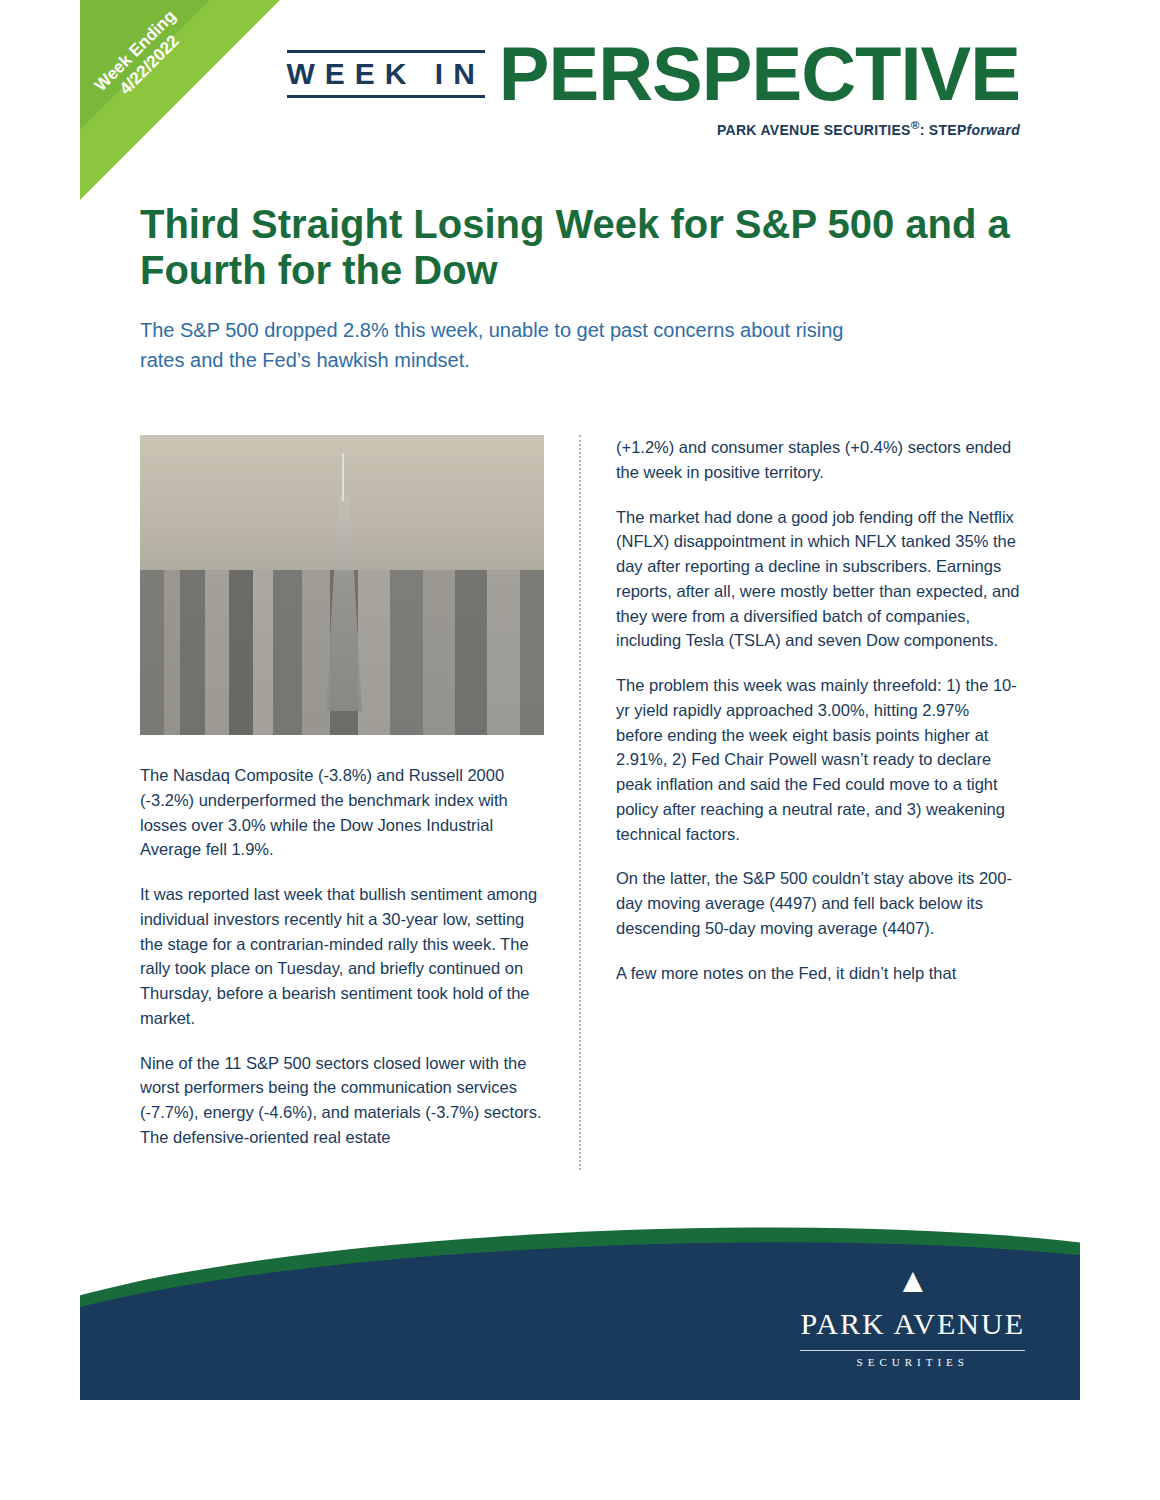Week Ending
4/22/2022
WEEK IN
PERSPECTIVE
PARK AVENUE SECURITIES®: STEP forward
Third Straight Losing Week for S&P 500 and a Fourth for the Dow
The S&P 500 dropped 2.8% this week, unable to get past concerns about rising rates and the Fed’s hawkish mindset.
The Nasdaq Composite (-3.8%) and Russell 2000 (-3.2%) underperformed the benchmark index with losses over 3.0% while the Dow Jones Industrial Average fell 1.9%.
It was reported last week that bullish sentiment among individual investors recently hit a 30-year low, setting the stage for a contrarian-minded rally this week. The rally took place on Tuesday, and briefly continued on Thursday, before a bearish sentiment took hold of the market.
Nine of the 11 S&P 500 sectors closed lower with the worst performers being the communication services (-7.7%), energy (-4.6%), and materials (-3.7%) sectors. The defensive-oriented real estate
(+1.2%) and consumer staples (+0.4%) sectors ended the week in positive territory.
The market had done a good job fending off the Netflix (NFLX) disappointment in which NFLX tanked 35% the day after reporting a decline in subscribers. Earnings reports, after all, were mostly better than expected, and they were from a diversified batch of companies, including Tesla (TSLA) and seven Dow components.
The problem this week was mainly threefold: 1) the 10-yr yield rapidly approached 3.00%, hitting 2.97% before ending the week eight basis points higher at 2.91%, 2) Fed Chair Powell wasn’t ready to declare peak inflation and said the Fed could move to a tight policy after reaching a neutral rate, and 3) weakening technical factors.
On the latter, the S&P 500 couldn’t stay above its 200-day moving average (4497) and fell back below its descending 50-day moving average (4407).
A few more notes on the Fed, it didn’t help that
▲
PARK AVENUE
SECURITIES